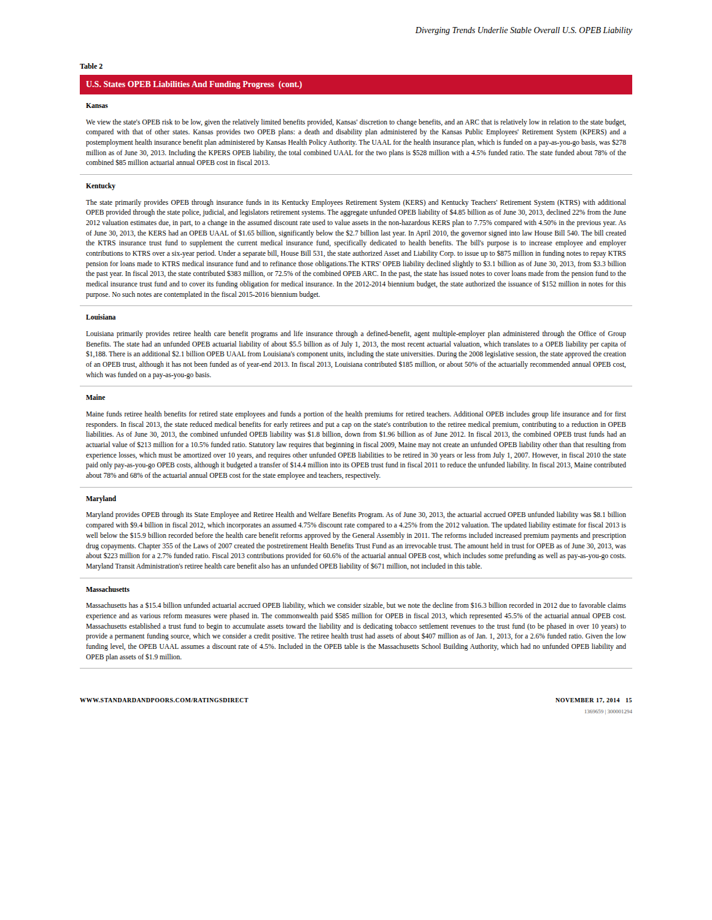Diverging Trends Underlie Stable Overall U.S. OPEB Liability
Table 2
U.S. States OPEB Liabilities And Funding Progress (cont.)
| Kansas |
| We view the state's OPEB risk to be low, given the relatively limited benefits provided, Kansas' discretion to change benefits, and an ARC that is relatively low in relation to the state budget, compared with that of other states. Kansas provides two OPEB plans: a death and disability plan administered by the Kansas Public Employees' Retirement System (KPERS) and a postemployment health insurance benefit plan administered by Kansas Health Policy Authority. The UAAL for the health insurance plan, which is funded on a pay-as-you-go basis, was $278 million as of June 30, 2013. Including the KPERS OPEB liability, the total combined UAAL for the two plans is $528 million with a 4.5% funded ratio. The state funded about 78% of the combined $85 million actuarial annual OPEB cost in fiscal 2013. |
| Kentucky |
| The state primarily provides OPEB through insurance funds in its Kentucky Employees Retirement System (KERS) and Kentucky Teachers' Retirement System (KTRS) with additional OPEB provided through the state police, judicial, and legislators retirement systems. The aggregate unfunded OPEB liability of $4.85 billion as of June 30, 2013, declined 22% from the June 2012 valuation estimates due, in part, to a change in the assumed discount rate used to value assets in the non-hazardous KERS plan to 7.75% compared with 4.50% in the previous year. As of June 30, 2013, the KERS had an OPEB UAAL of $1.65 billion, significantly below the $2.7 billion last year. In April 2010, the governor signed into law House Bill 540. The bill created the KTRS insurance trust fund to supplement the current medical insurance fund, specifically dedicated to health benefits. The bill's purpose is to increase employee and employer contributions to KTRS over a six-year period. Under a separate bill, House Bill 531, the state authorized Asset and Liability Corp. to issue up to $875 million in funding notes to repay KTRS pension for loans made to KTRS medical insurance fund and to refinance those obligations.The KTRS' OPEB liability declined slightly to $3.1 billion as of June 30, 2013, from $3.3 billion the past year. In fiscal 2013, the state contributed $383 million, or 72.5% of the combined OPEB ARC. In the past, the state has issued notes to cover loans made from the pension fund to the medical insurance trust fund and to cover its funding obligation for medical insurance. In the 2012-2014 biennium budget, the state authorized the issuance of $152 million in notes for this purpose. No such notes are contemplated in the fiscal 2015-2016 biennium budget. |
| Louisiana |
| Louisiana primarily provides retiree health care benefit programs and life insurance through a defined-benefit, agent multiple-employer plan administered through the Office of Group Benefits. The state had an unfunded OPEB actuarial liability of about $5.5 billion as of July 1, 2013, the most recent actuarial valuation, which translates to a OPEB liability per capita of $1,188. There is an additional $2.1 billion OPEB UAAL from Louisiana's component units, including the state universities. During the 2008 legislative session, the state approved the creation of an OPEB trust, although it has not been funded as of year-end 2013. In fiscal 2013, Louisiana contributed $185 million, or about 50% of the actuarially recommended annual OPEB cost, which was funded on a pay-as-you-go basis. |
| Maine |
| Maine funds retiree health benefits for retired state employees and funds a portion of the health premiums for retired teachers. Additional OPEB includes group life insurance and for first responders. In fiscal 2013, the state reduced medical benefits for early retirees and put a cap on the state's contribution to the retiree medical premium, contributing to a reduction in OPEB liabilities. As of June 30, 2013, the combined unfunded OPEB liability was $1.8 billion, down from $1.96 billion as of June 2012. In fiscal 2013, the combined OPEB trust funds had an actuarial value of $213 million for a 10.5% funded ratio. Statutory law requires that beginning in fiscal 2009, Maine may not create an unfunded OPEB liability other than that resulting from experience losses, which must be amortized over 10 years, and requires other unfunded OPEB liabilities to be retired in 30 years or less from July 1, 2007. However, in fiscal 2010 the state paid only pay-as-you-go OPEB costs, although it budgeted a transfer of $14.4 million into its OPEB trust fund in fiscal 2011 to reduce the unfunded liability. In fiscal 2013, Maine contributed about 78% and 68% of the actuarial annual OPEB cost for the state employee and teachers, respectively. |
| Maryland |
| Maryland provides OPEB through its State Employee and Retiree Health and Welfare Benefits Program. As of June 30, 2013, the actuarial accrued OPEB unfunded liability was $8.1 billion compared with $9.4 billion in fiscal 2012, which incorporates an assumed 4.75% discount rate compared to a 4.25% from the 2012 valuation. The updated liability estimate for fiscal 2013 is well below the $15.9 billion recorded before the health care benefit reforms approved by the General Assembly in 2011. The reforms included increased premium payments and prescription drug copayments. Chapter 355 of the Laws of 2007 created the postretirement Health Benefits Trust Fund as an irrevocable trust. The amount held in trust for OPEB as of June 30, 2013, was about $223 million for a 2.7% funded ratio. Fiscal 2013 contributions provided for 60.6% of the actuarial annual OPEB cost, which includes some prefunding as well as pay-as-you-go costs. Maryland Transit Administration's retiree health care benefit also has an unfunded OPEB liability of $671 million, not included in this table. |
| Massachusetts |
| Massachusetts has a $15.4 billion unfunded actuarial accrued OPEB liability, which we consider sizable, but we note the decline from $16.3 billion recorded in 2012 due to favorable claims experience and as various reform measures were phased in. The commonwealth paid $585 million for OPEB in fiscal 2013, which represented 45.5% of the actuarial annual OPEB cost. Massachusetts established a trust fund to begin to accumulate assets toward the liability and is dedicating tobacco settlement revenues to the trust fund (to be phased in over 10 years) to provide a permanent funding source, which we consider a credit positive. The retiree health trust had assets of about $407 million as of Jan. 1, 2013, for a 2.6% funded ratio. Given the low funding level, the OPEB UAAL assumes a discount rate of 4.5%. Included in the OPEB table is the Massachusetts School Building Authority, which had no unfunded OPEB liability and OPEB plan assets of $1.9 million. |
WWW.STANDARDANDPOORS.COM/RATINGSDIRECT
NOVEMBER 17, 2014 15
1369659 | 300001294